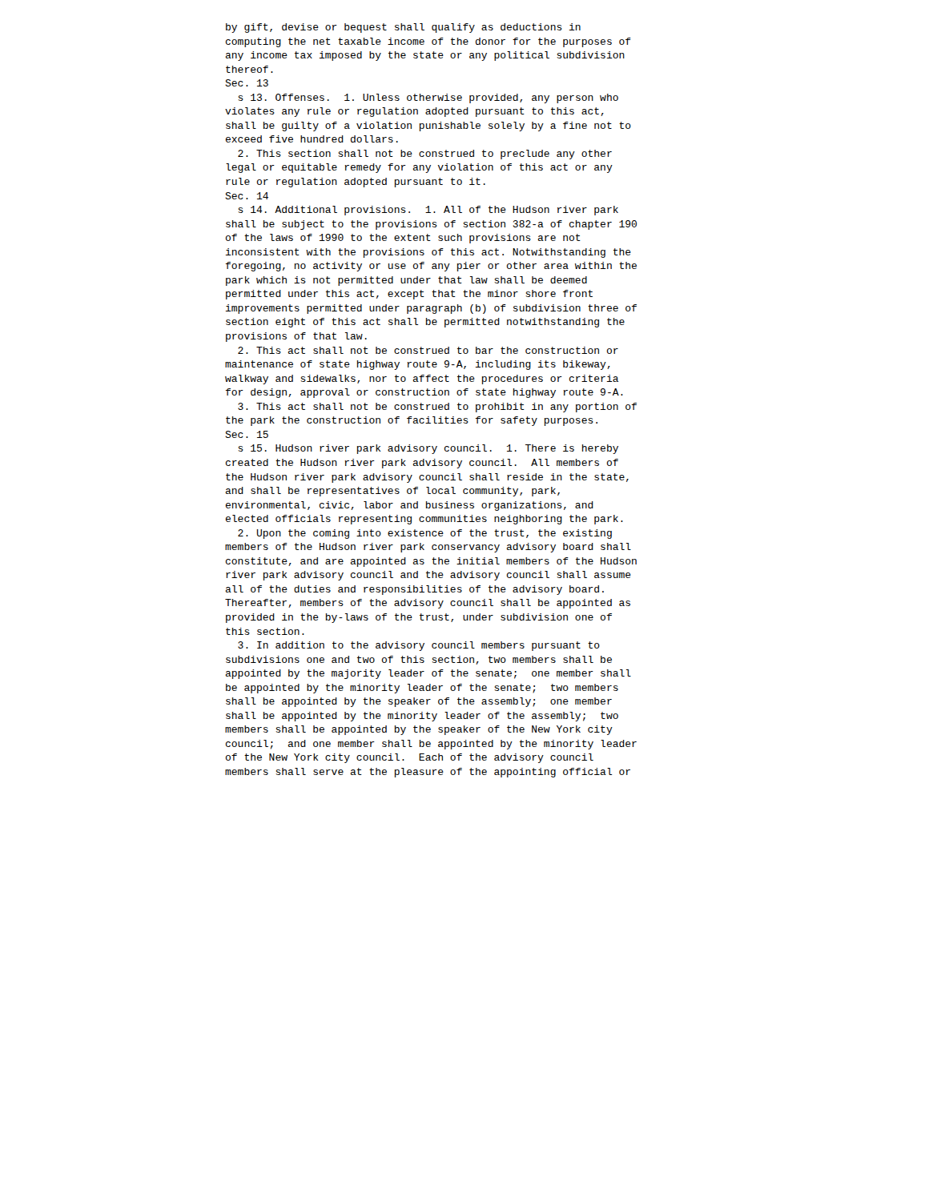by gift, devise or bequest shall qualify as deductions in computing the net taxable income of the donor for the purposes of any income tax imposed by the state or any political subdivision thereof.
Sec. 13
s 13. Offenses. 1. Unless otherwise provided, any person who violates any rule or regulation adopted pursuant to this act, shall be guilty of a violation punishable solely by a fine not to exceed five hundred dollars.
2. This section shall not be construed to preclude any other legal or equitable remedy for any violation of this act or any rule or regulation adopted pursuant to it.
Sec. 14
s 14. Additional provisions. 1. All of the Hudson river park shall be subject to the provisions of section 382-a of chapter 190 of the laws of 1990 to the extent such provisions are not inconsistent with the provisions of this act. Notwithstanding the foregoing, no activity or use of any pier or other area within the park which is not permitted under that law shall be deemed permitted under this act, except that the minor shore front improvements permitted under paragraph (b) of subdivision three of section eight of this act shall be permitted notwithstanding the provisions of that law.
2. This act shall not be construed to bar the construction or maintenance of state highway route 9-A, including its bikeway, walkway and sidewalks, nor to affect the procedures or criteria for design, approval or construction of state highway route 9-A.
3. This act shall not be construed to prohibit in any portion of the park the construction of facilities for safety purposes.
Sec. 15
s 15. Hudson river park advisory council. 1. There is hereby created the Hudson river park advisory council. All members of the Hudson river park advisory council shall reside in the state, and shall be representatives of local community, park, environmental, civic, labor and business organizations, and elected officials representing communities neighboring the park.
2. Upon the coming into existence of the trust, the existing members of the Hudson river park conservancy advisory board shall constitute, and are appointed as the initial members of the Hudson river park advisory council and the advisory council shall assume all of the duties and responsibilities of the advisory board. Thereafter, members of the advisory council shall be appointed as provided in the by-laws of the trust, under subdivision one of this section.
3. In addition to the advisory council members pursuant to subdivisions one and two of this section, two members shall be appointed by the majority leader of the senate; one member shall be appointed by the minority leader of the senate; two members shall be appointed by the speaker of the assembly; one member shall be appointed by the minority leader of the assembly; two members shall be appointed by the speaker of the New York city council; and one member shall be appointed by the minority leader of the New York city council. Each of the advisory council members shall serve at the pleasure of the appointing official or